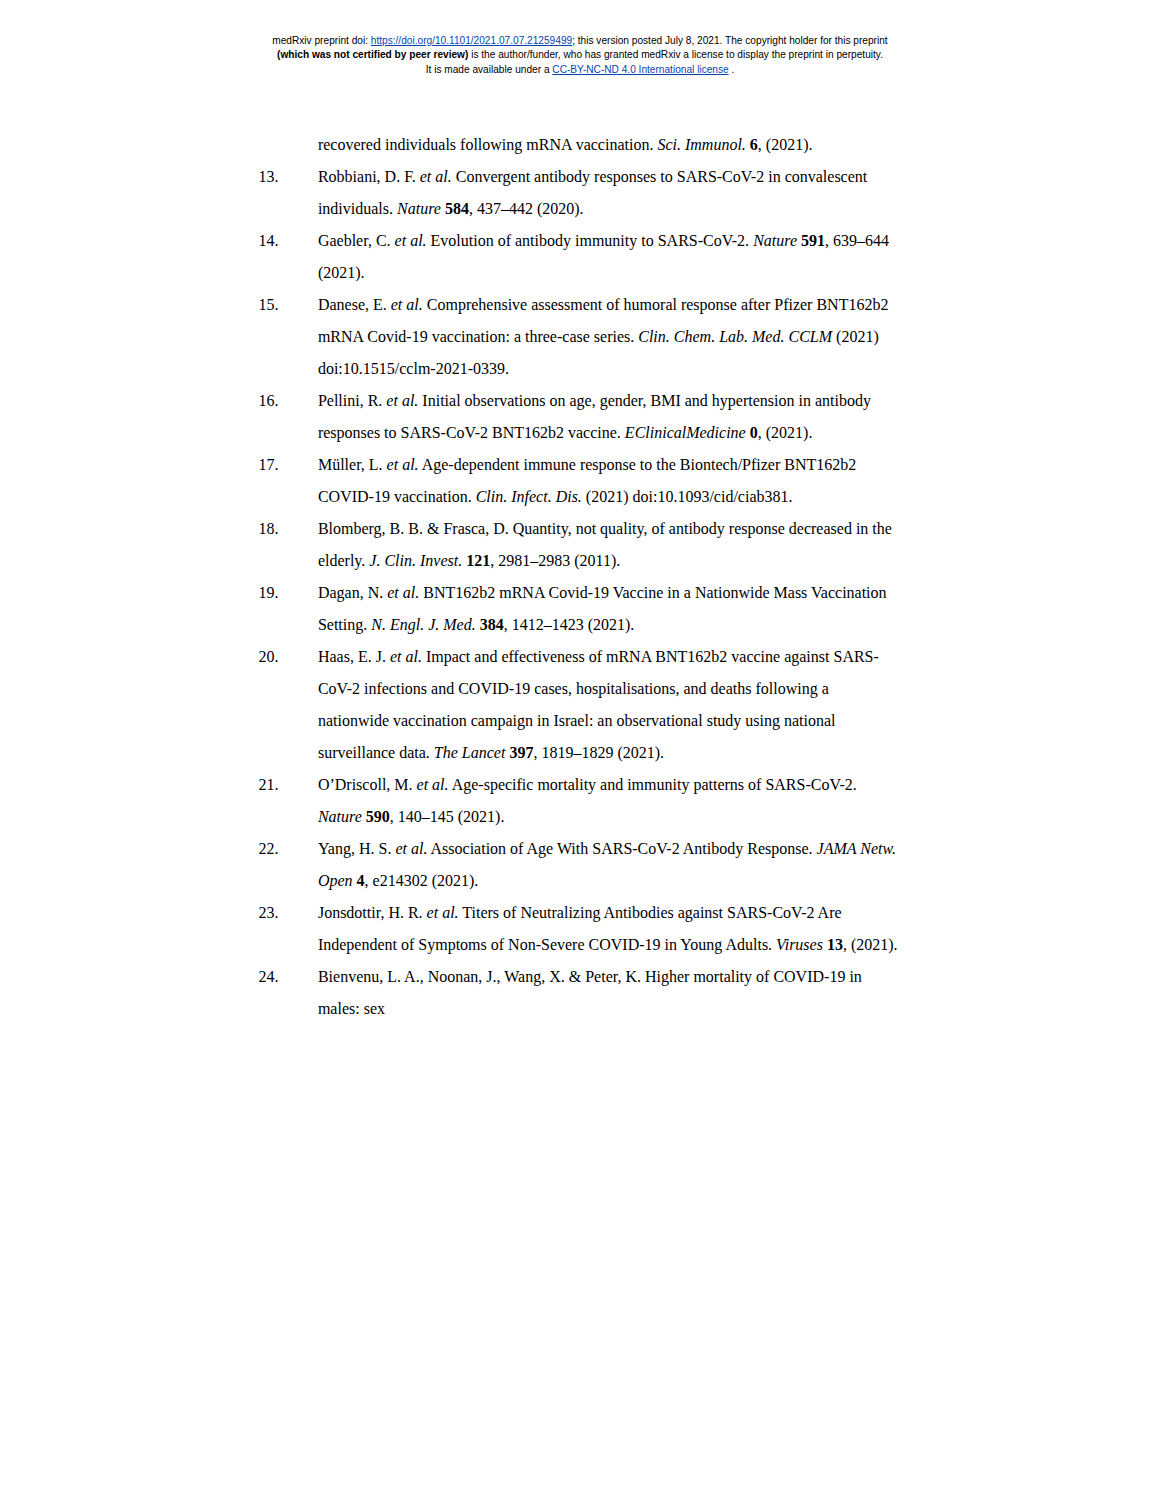medRxiv preprint doi: https://doi.org/10.1101/2021.07.07.21259499; this version posted July 8, 2021. The copyright holder for this preprint
(which was not certified by peer review) is the author/funder, who has granted medRxiv a license to display the preprint in perpetuity.
It is made available under a CC-BY-NC-ND 4.0 International license .
recovered individuals following mRNA vaccination. Sci. Immunol. 6, (2021).
13. Robbiani, D. F. et al. Convergent antibody responses to SARS-CoV-2 in convalescent individuals. Nature 584, 437–442 (2020).
14. Gaebler, C. et al. Evolution of antibody immunity to SARS-CoV-2. Nature 591, 639–644 (2021).
15. Danese, E. et al. Comprehensive assessment of humoral response after Pfizer BNT162b2 mRNA Covid-19 vaccination: a three-case series. Clin. Chem. Lab. Med. CCLM (2021) doi:10.1515/cclm-2021-0339.
16. Pellini, R. et al. Initial observations on age, gender, BMI and hypertension in antibody responses to SARS-CoV-2 BNT162b2 vaccine. EClinicalMedicine 0, (2021).
17. Müller, L. et al. Age-dependent immune response to the Biontech/Pfizer BNT162b2 COVID-19 vaccination. Clin. Infect. Dis. (2021) doi:10.1093/cid/ciab381.
18. Blomberg, B. B. & Frasca, D. Quantity, not quality, of antibody response decreased in the elderly. J. Clin. Invest. 121, 2981–2983 (2011).
19. Dagan, N. et al. BNT162b2 mRNA Covid-19 Vaccine in a Nationwide Mass Vaccination Setting. N. Engl. J. Med. 384, 1412–1423 (2021).
20. Haas, E. J. et al. Impact and effectiveness of mRNA BNT162b2 vaccine against SARS-CoV-2 infections and COVID-19 cases, hospitalisations, and deaths following a nationwide vaccination campaign in Israel: an observational study using national surveillance data. The Lancet 397, 1819–1829 (2021).
21. O’Driscoll, M. et al. Age-specific mortality and immunity patterns of SARS-CoV-2. Nature 590, 140–145 (2021).
22. Yang, H. S. et al. Association of Age With SARS-CoV-2 Antibody Response. JAMA Netw. Open 4, e214302 (2021).
23. Jonsdottir, H. R. et al. Titers of Neutralizing Antibodies against SARS-CoV-2 Are Independent of Symptoms of Non-Severe COVID-19 in Young Adults. Viruses 13, (2021).
24. Bienvenu, L. A., Noonan, J., Wang, X. & Peter, K. Higher mortality of COVID-19 in males: sex